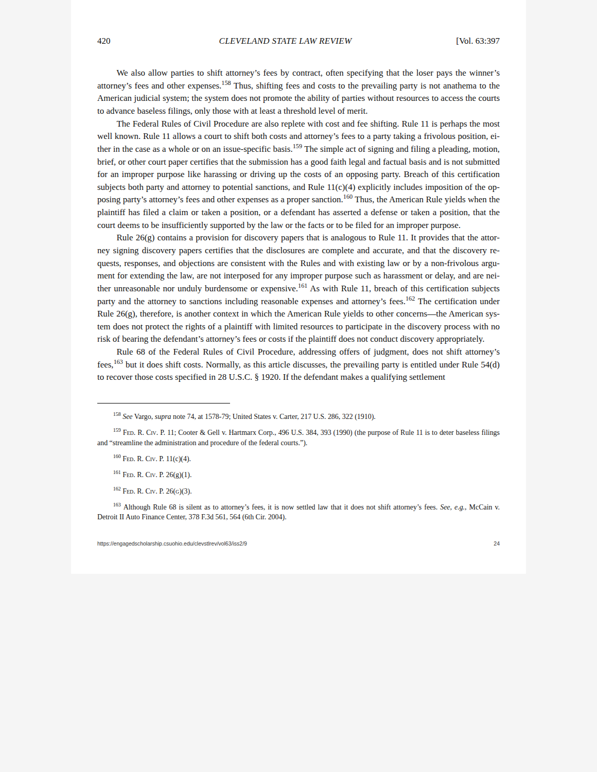420 Cleveland State Law Review [Vol. 63:397
We also allow parties to shift attorney’s fees by contract, often specifying that the loser pays the winner’s attorney’s fees and other expenses.158 Thus, shifting fees and costs to the prevailing party is not anathema to the American judicial system; the system does not promote the ability of parties without resources to access the courts to advance baseless filings, only those with at least a threshold level of merit.
The Federal Rules of Civil Procedure are also replete with cost and fee shifting. Rule 11 is perhaps the most well known. Rule 11 allows a court to shift both costs and attorney’s fees to a party taking a frivolous position, either in the case as a whole or on an issue-specific basis.159 The simple act of signing and filing a pleading, motion, brief, or other court paper certifies that the submission has a good faith legal and factual basis and is not submitted for an improper purpose like harassing or driving up the costs of an opposing party. Breach of this certification subjects both party and attorney to potential sanctions, and Rule 11(c)(4) explicitly includes imposition of the opposing party’s attorney’s fees and other expenses as a proper sanction.160 Thus, the American Rule yields when the plaintiff has filed a claim or taken a position, or a defendant has asserted a defense or taken a position, that the court deems to be insufficiently supported by the law or the facts or to be filed for an improper purpose.
Rule 26(g) contains a provision for discovery papers that is analogous to Rule 11. It provides that the attorney signing discovery papers certifies that the disclosures are complete and accurate, and that the discovery requests, responses, and objections are consistent with the Rules and with existing law or by a non-frivolous argument for extending the law, are not interposed for any improper purpose such as harassment or delay, and are neither unreasonable nor unduly burdensome or expensive.161 As with Rule 11, breach of this certification subjects party and the attorney to sanctions including reasonable expenses and attorney’s fees.162 The certification under Rule 26(g), therefore, is another context in which the American Rule yields to other concerns—the American system does not protect the rights of a plaintiff with limited resources to participate in the discovery process with no risk of bearing the defendant’s attorney’s fees or costs if the plaintiff does not conduct discovery appropriately.
Rule 68 of the Federal Rules of Civil Procedure, addressing offers of judgment, does not shift attorney’s fees,163 but it does shift costs. Normally, as this article discusses, the prevailing party is entitled under Rule 54(d) to recover those costs specified in 28 U.S.C. § 1920. If the defendant makes a qualifying settlement
158 See Vargo, supra note 74, at 1578-79; United States v. Carter, 217 U.S. 286, 322 (1910).
159 Fed. R. Civ. P. 11; Cooter & Gell v. Hartmarx Corp., 496 U.S. 384, 393 (1990) (the purpose of Rule 11 is to deter baseless filings and “streamline the administration and procedure of the federal courts.”).
160 Fed. R. Civ. P. 11(c)(4).
161 Fed. R. Civ. P. 26(g)(1).
162 Fed. R. Civ. P. 26(g)(3).
163 Although Rule 68 is silent as to attorney’s fees, it is now settled law that it does not shift attorney’s fees. See, e.g., McCain v. Detroit II Auto Finance Center, 378 F.3d 561, 564 (6th Cir. 2004).
https://engagedscholarship.csuohio.edu/clevstlrev/vol63/iss2/9 24